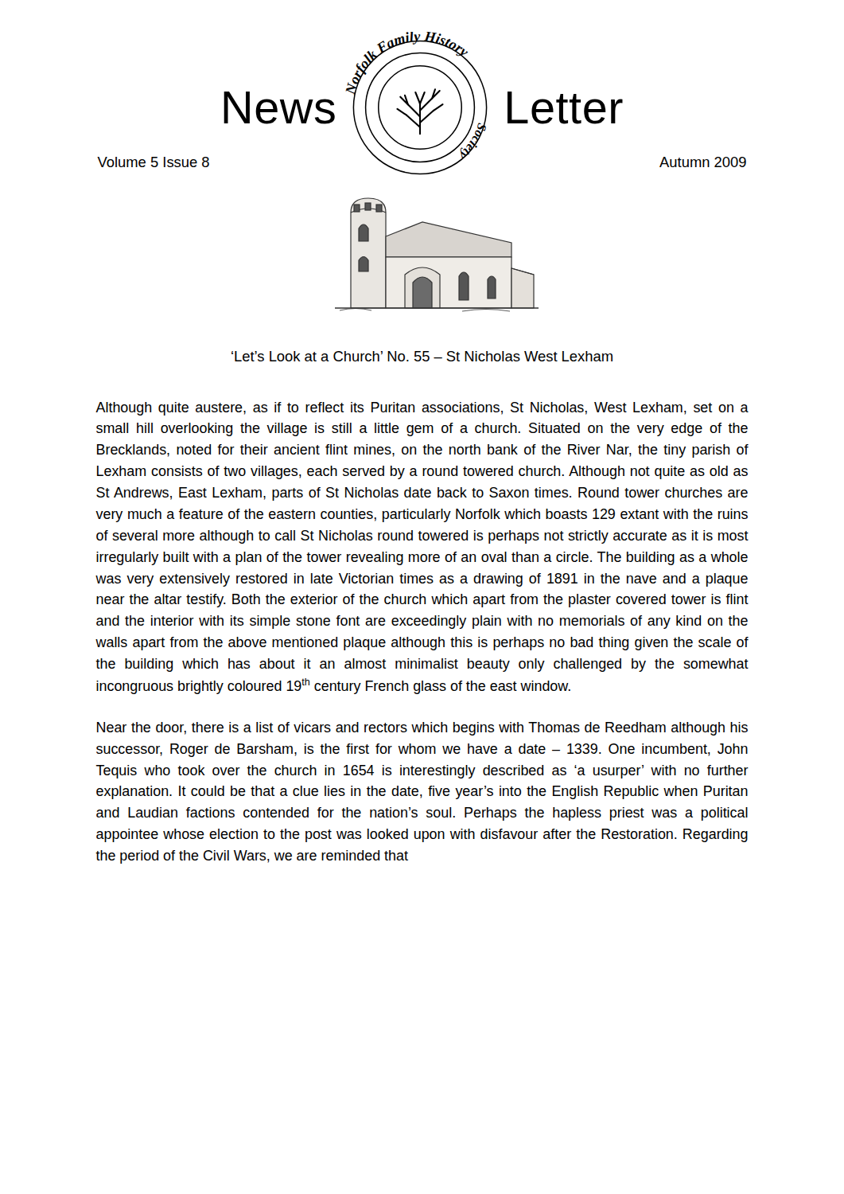News
Norfolk Family History Society
Letter
Volume 5 Issue 8 Autumn 2009
‘Let’s Look at a Church’ No. 55 – St Nicholas West Lexham
Although quite austere, as if to reflect its Puritan associations, St Nicholas, West Lexham, set on a small hill overlooking the village is still a little gem of a church. Situated on the very edge of the Brecklands, noted for their ancient flint mines, on the north bank of the River Nar, the tiny parish of Lexham consists of two villages, each served by a round towered church. Although not quite as old as St Andrews, East Lexham, parts of St Nicholas date back to Saxon times. Round tower churches are very much a feature of the eastern counties, particularly Norfolk which boasts 129 extant with the ruins of several more although to call St Nicholas round towered is perhaps not strictly accurate as it is most irregularly built with a plan of the tower revealing more of an oval than a circle. The building as a whole was very extensively restored in late Victorian times as a drawing of 1891 in the nave and a plaque near the altar testify. Both the exterior of the church which apart from the plaster covered tower is flint and the interior with its simple stone font are exceedingly plain with no memorials of any kind on the walls apart from the above mentioned plaque although this is perhaps no bad thing given the scale of the building which has about it an almost minimalist beauty only challenged by the somewhat incongruous brightly coloured 19th century French glass of the east window.
Near the door, there is a list of vicars and rectors which begins with Thomas de Reedham although his successor, Roger de Barsham, is the first for whom we have a date – 1339. One incumbent, John Tequis who took over the church in 1654 is interestingly described as ‘a usurper’ with no further explanation. It could be that a clue lies in the date, five year’s into the English Republic when Puritan and Laudian factions contended for the nation’s soul. Perhaps the hapless priest was a political appointee whose election to the post was looked upon with disfavour after the Restoration. Regarding the period of the Civil Wars, we are reminded that